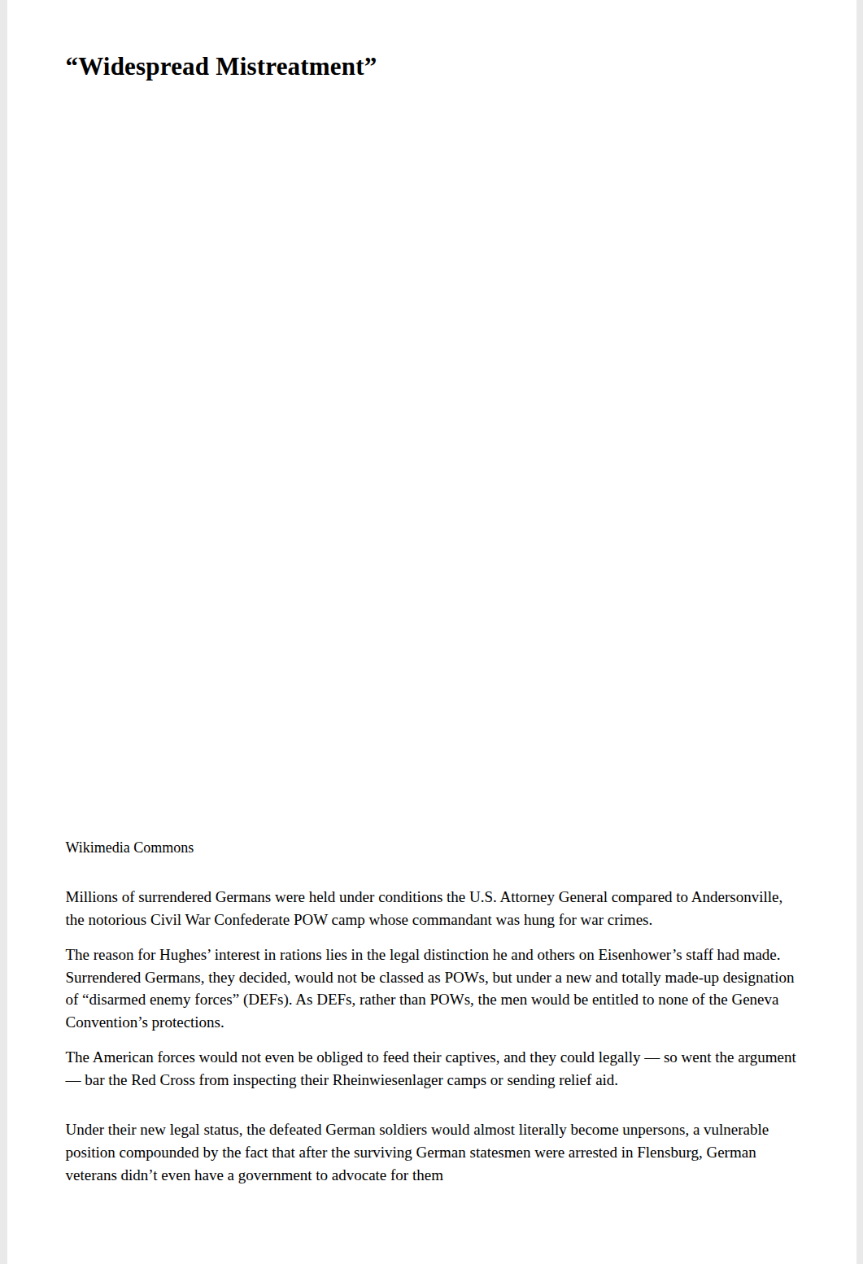“Widespread Mistreatment”
Wikimedia Commons
Millions of surrendered Germans were held under conditions the U.S. Attorney General compared to Andersonville, the notorious Civil War Confederate POW camp whose commandant was hung for war crimes.
The reason for Hughes’ interest in rations lies in the legal distinction he and others on Eisenhower’s staff had made. Surrendered Germans, they decided, would not be classed as POWs, but under a new and totally made-up designation of “disarmed enemy forces” (DEFs). As DEFs, rather than POWs, the men would be entitled to none of the Geneva Convention’s protections.
The American forces would not even be obliged to feed their captives, and they could legally — so went the argument — bar the Red Cross from inspecting their Rheinwiesenlager camps or sending relief aid.
Under their new legal status, the defeated German soldiers would almost literally become unpersons, a vulnerable position compounded by the fact that after the surviving German statesmen were arrested in Flensburg, German veterans didn’t even have a government to advocate for them